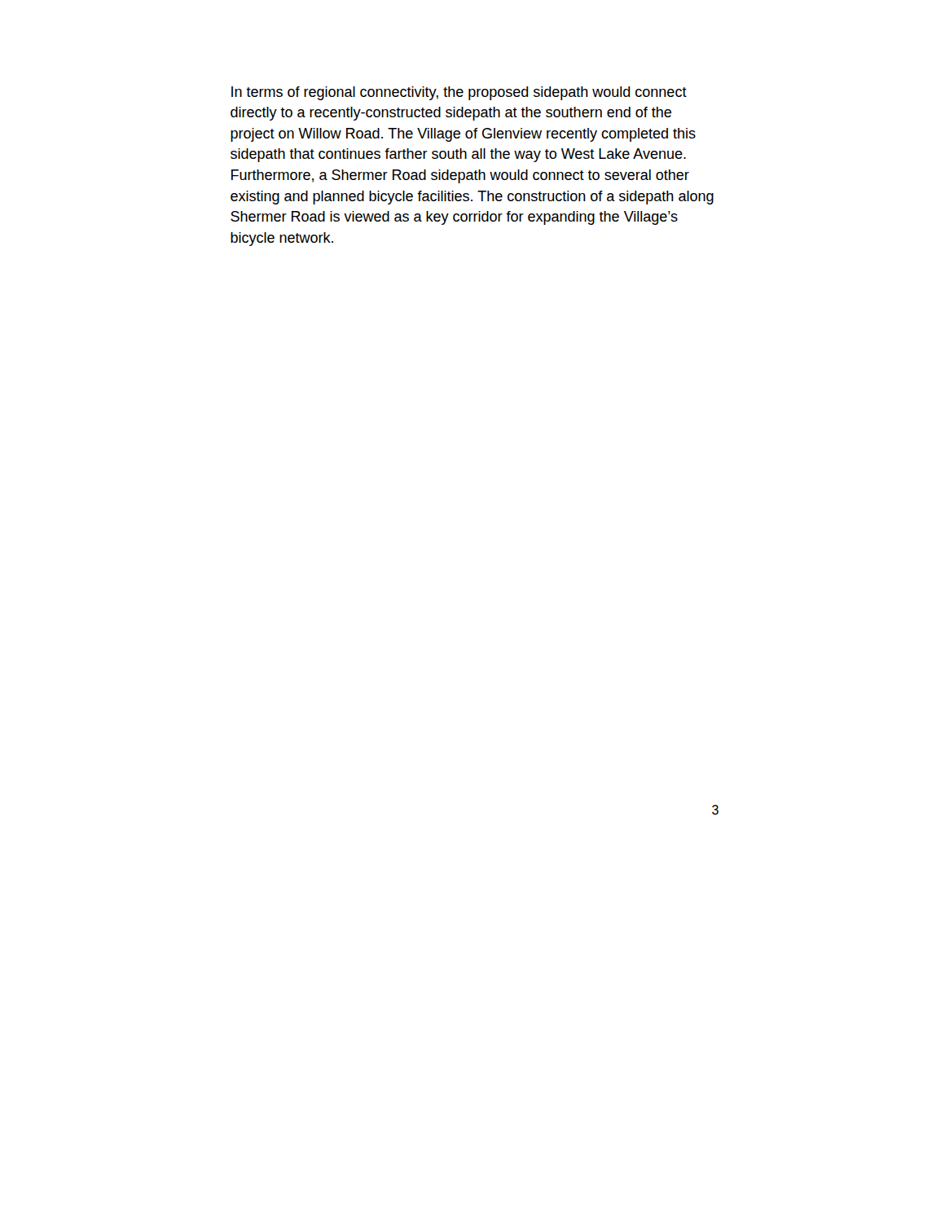In terms of regional connectivity, the proposed sidepath would connect directly to a recently-constructed sidepath at the southern end of the project on Willow Road. The Village of Glenview recently completed this sidepath that continues farther south all the way to West Lake Avenue. Furthermore, a Shermer Road sidepath would connect to several other existing and planned bicycle facilities. The construction of a sidepath along Shermer Road is viewed as a key corridor for expanding the Village’s bicycle network.
3